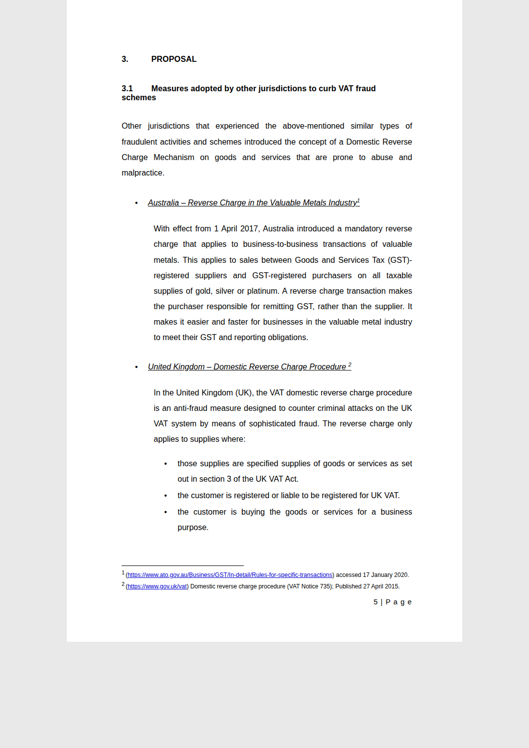3. PROPOSAL
3.1 Measures adopted by other jurisdictions to curb VAT fraud schemes
Other jurisdictions that experienced the above-mentioned similar types of fraudulent activities and schemes introduced the concept of a Domestic Reverse Charge Mechanism on goods and services that are prone to abuse and malpractice.
Australia – Reverse Charge in the Valuable Metals Industry1
With effect from 1 April 2017, Australia introduced a mandatory reverse charge that applies to business-to-business transactions of valuable metals. This applies to sales between Goods and Services Tax (GST)-registered suppliers and GST-registered purchasers on all taxable supplies of gold, silver or platinum. A reverse charge transaction makes the purchaser responsible for remitting GST, rather than the supplier. It makes it easier and faster for businesses in the valuable metal industry to meet their GST and reporting obligations.
United Kingdom – Domestic Reverse Charge Procedure 2
In the United Kingdom (UK), the VAT domestic reverse charge procedure is an anti-fraud measure designed to counter criminal attacks on the UK VAT system by means of sophisticated fraud. The reverse charge only applies to supplies where:
those supplies are specified supplies of goods or services as set out in section 3 of the UK VAT Act.
the customer is registered or liable to be registered for UK VAT.
the customer is buying the goods or services for a business purpose.
1(https://www.ato.gov.au/Business/GST/In-detail/Rules-for-specific-transactions) accessed 17 January 2020.
2(https://www.gov.uk/vat) Domestic reverse charge procedure (VAT Notice 735); Published 27 April 2015.
5 | P a g e